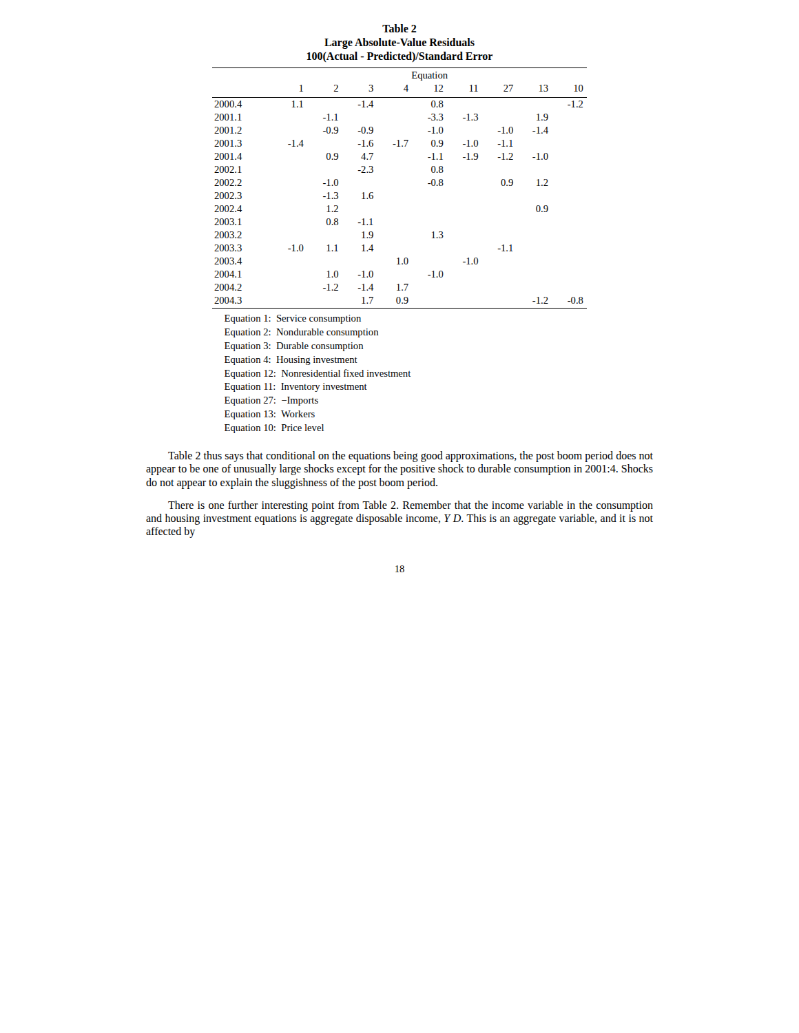Table 2
Large Absolute-Value Residuals
100(Actual - Predicted)/Standard Error
| | Equation |
| | 1 | 2 | 3 | 4 | 12 | 11 | 27 | 13 | 10 |
| 2000.4 | 1.1 | | -1.4 | | 0.8 | | | | -1.2 |
| 2001.1 | | -1.1 | | | -3.3 | -1.3 | | 1.9 | |
| 2001.2 | | -0.9 | -0.9 | | -1.0 | | -1.0 | -1.4 | |
| 2001.3 | -1.4 | | -1.6 | -1.7 | 0.9 | -1.0 | -1.1 | | |
| 2001.4 | | 0.9 | 4.7 | | -1.1 | -1.9 | -1.2 | -1.0 | |
| 2002.1 | | | -2.3 | | 0.8 | | | | |
| 2002.2 | | -1.0 | | | -0.8 | | 0.9 | 1.2 | |
| 2002.3 | | -1.3 | 1.6 | | | | | | |
| 2002.4 | | 1.2 | | | | | | 0.9 | |
| 2003.1 | | 0.8 | -1.1 | | | | | | |
| 2003.2 | | | 1.9 | | 1.3 | | | | |
| 2003.3 | -1.0 | 1.1 | 1.4 | | | | -1.1 | | |
| 2003.4 | | | | 1.0 | | -1.0 | | | |
| 2004.1 | | 1.0 | -1.0 | | -1.0 | | | | |
| 2004.2 | | -1.2 | -1.4 | 1.7 | | | | | |
| 2004.3 | | | 1.7 | 0.9 | | | | -1.2 | -0.8 |
Equation 1: Service consumption
Equation 2: Nondurable consumption
Equation 3: Durable consumption
Equation 4: Housing investment
Equation 12: Nonresidential fixed investment
Equation 11: Inventory investment
Equation 27: −Imports
Equation 13: Workers
Equation 10: Price level
Table 2 thus says that conditional on the equations being good approximations, the post boom period does not appear to be one of unusually large shocks except for the positive shock to durable consumption in 2001:4. Shocks do not appear to explain the sluggishness of the post boom period.
There is one further interesting point from Table 2. Remember that the income variable in the consumption and housing investment equations is aggregate disposable income, Y D. This is an aggregate variable, and it is not affected by
18